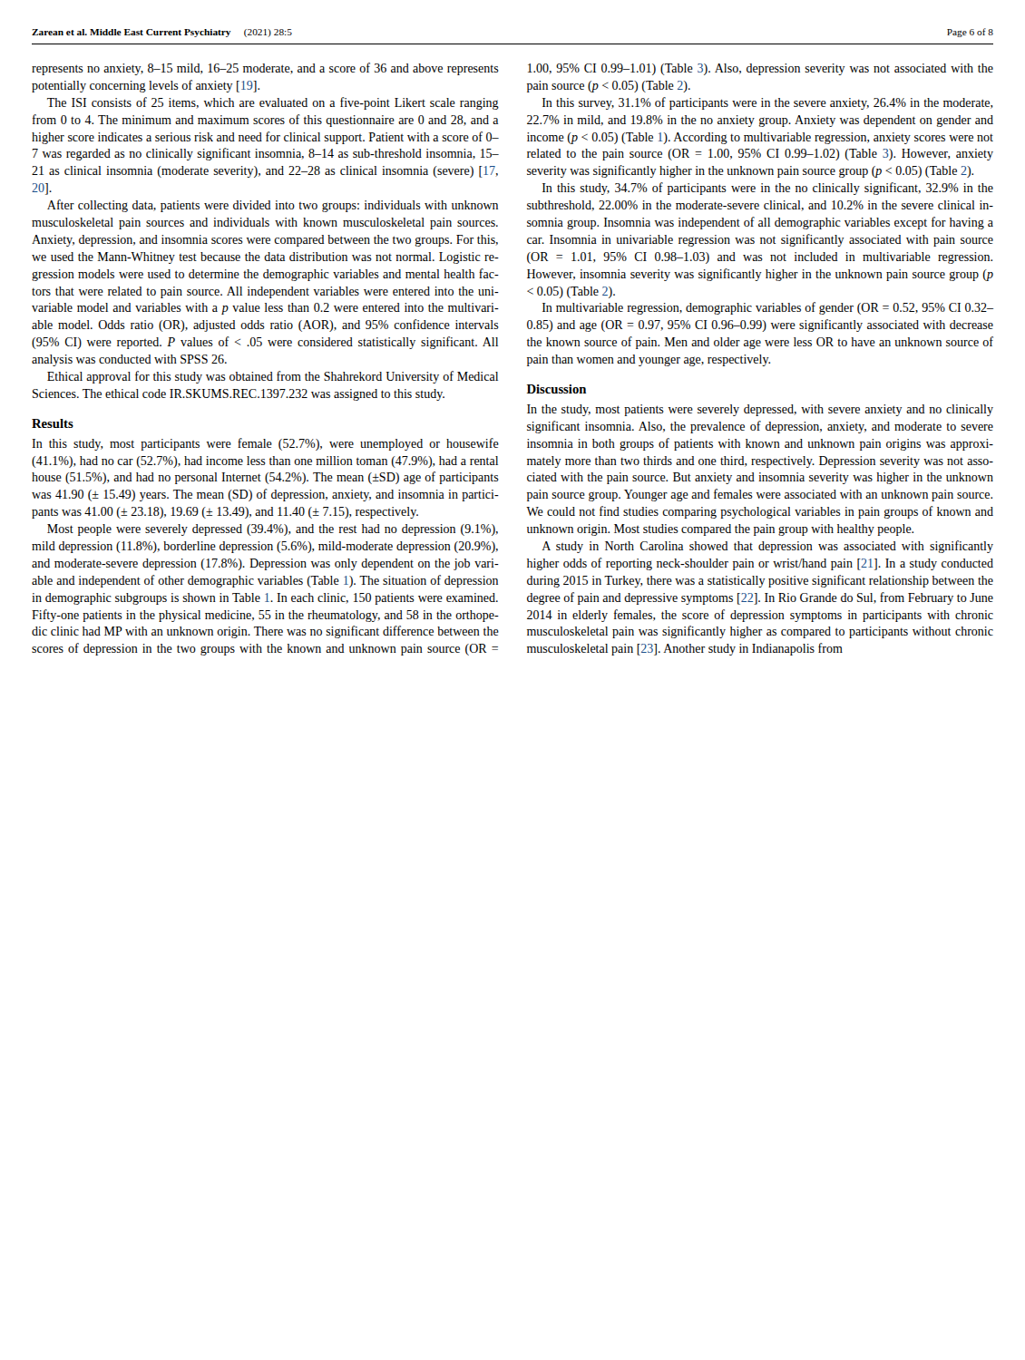Zarean et al. Middle East Current Psychiatry (2021) 28:5 Page 6 of 8
represents no anxiety, 8–15 mild, 16–25 moderate, and a score of 36 and above represents potentially concerning levels of anxiety [19].
The ISI consists of 25 items, which are evaluated on a five-point Likert scale ranging from 0 to 4. The minimum and maximum scores of this questionnaire are 0 and 28, and a higher score indicates a serious risk and need for clinical support. Patient with a score of 0–7 was regarded as no clinically significant insomnia, 8–14 as sub-threshold insomnia, 15–21 as clinical insomnia (moderate severity), and 22–28 as clinical insomnia (severe) [17, 20].
After collecting data, patients were divided into two groups: individuals with unknown musculoskeletal pain sources and individuals with known musculoskeletal pain sources. Anxiety, depression, and insomnia scores were compared between the two groups. For this, we used the Mann-Whitney test because the data distribution was not normal. Logistic regression models were used to determine the demographic variables and mental health factors that were related to pain source. All independent variables were entered into the univariable model and variables with a p value less than 0.2 were entered into the multivariable model. Odds ratio (OR), adjusted odds ratio (AOR), and 95% confidence intervals (95% CI) were reported. P values of < .05 were considered statistically significant. All analysis was conducted with SPSS 26.
Ethical approval for this study was obtained from the Shahrekord University of Medical Sciences. The ethical code IR.SKUMS.REC.1397.232 was assigned to this study.
Results
In this study, most participants were female (52.7%), were unemployed or housewife (41.1%), had no car (52.7%), had income less than one million toman (47.9%), had a rental house (51.5%), and had no personal Internet (54.2%). The mean (±SD) age of participants was 41.90 (± 15.49) years. The mean (SD) of depression, anxiety, and insomnia in participants was 41.00 (± 23.18), 19.69 (± 13.49), and 11.40 (± 7.15), respectively.
Most people were severely depressed (39.4%), and the rest had no depression (9.1%), mild depression (11.8%), borderline depression (5.6%), mild-moderate depression (20.9%), and moderate-severe depression (17.8%). Depression was only dependent on the job variable and independent of other demographic variables (Table 1). The situation of depression in demographic subgroups is shown in Table 1. In each clinic, 150 patients were examined. Fifty-one patients in the physical medicine, 55 in the rheumatology, and 58 in the orthopedic clinic had MP with an unknown origin. There was no significant difference between the scores of depression in the two groups with the known and unknown pain source (OR = 1.00, 95% CI 0.99–1.01) (Table 3). Also, depression severity was not associated with the pain source (p < 0.05) (Table 2).
In this survey, 31.1% of participants were in the severe anxiety, 26.4% in the moderate, 22.7% in mild, and 19.8% in the no anxiety group. Anxiety was dependent on gender and income (p < 0.05) (Table 1). According to multivariable regression, anxiety scores were not related to the pain source (OR = 1.00, 95% CI 0.99–1.02) (Table 3). However, anxiety severity was significantly higher in the unknown pain source group (p < 0.05) (Table 2).
In this study, 34.7% of participants were in the no clinically significant, 32.9% in the subthreshold, 22.00% in the moderate-severe clinical, and 10.2% in the severe clinical insomnia group. Insomnia was independent of all demographic variables except for having a car. Insomnia in univariable regression was not significantly associated with pain source (OR = 1.01, 95% CI 0.98–1.03) and was not included in multivariable regression. However, insomnia severity was significantly higher in the unknown pain source group (p < 0.05) (Table 2).
In multivariable regression, demographic variables of gender (OR = 0.52, 95% CI 0.32–0.85) and age (OR = 0.97, 95% CI 0.96–0.99) were significantly associated with decrease the known source of pain. Men and older age were less OR to have an unknown source of pain than women and younger age, respectively.
Discussion
In the study, most patients were severely depressed, with severe anxiety and no clinically significant insomnia. Also, the prevalence of depression, anxiety, and moderate to severe insomnia in both groups of patients with known and unknown pain origins was approximately more than two thirds and one third, respectively. Depression severity was not associated with the pain source. But anxiety and insomnia severity was higher in the unknown pain source group. Younger age and females were associated with an unknown pain source. We could not find studies comparing psychological variables in pain groups of known and unknown origin. Most studies compared the pain group with healthy people.
A study in North Carolina showed that depression was associated with significantly higher odds of reporting neck-shoulder pain or wrist/hand pain [21]. In a study conducted during 2015 in Turkey, there was a statistically positive significant relationship between the degree of pain and depressive symptoms [22]. In Rio Grande do Sul, from February to June 2014 in elderly females, the score of depression symptoms in participants with chronic musculoskeletal pain was significantly higher as compared to participants without chronic musculoskeletal pain [23]. Another study in Indianapolis from